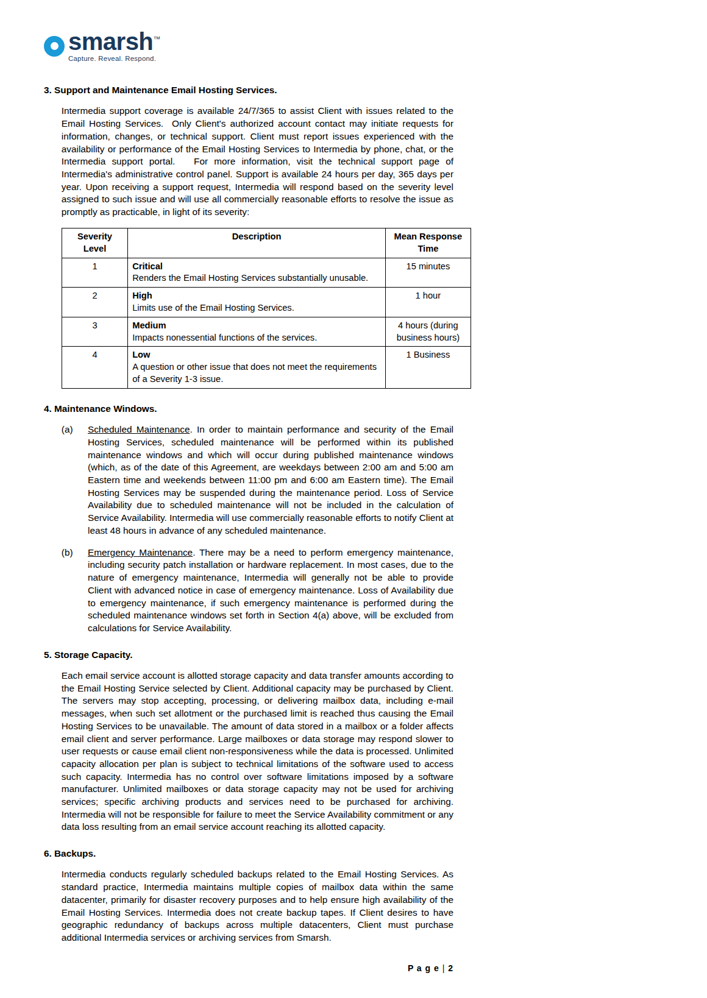smarsh™
Capture. Reveal. Respond.
3. Support and Maintenance Email Hosting Services.
Intermedia support coverage is available 24/7/365 to assist Client with issues related to the Email Hosting Services. Only Client's authorized account contact may initiate requests for information, changes, or technical support. Client must report issues experienced with the availability or performance of the Email Hosting Services to Intermedia by phone, chat, or the Intermedia support portal. For more information, visit the technical support page of Intermedia's administrative control panel. Support is available 24 hours per day, 365 days per year. Upon receiving a support request, Intermedia will respond based on the severity level assigned to such issue and will use all commercially reasonable efforts to resolve the issue as promptly as practicable, in light of its severity:
| Severity Level | Description | Mean Response Time |
| --- | --- | --- |
| 1 | Critical Renders the Email Hosting Services substantially unusable. | 15 minutes |
| 2 | High Limits use of the Email Hosting Services. | 1 hour |
| 3 | Medium Impacts nonessential functions of the services. | 4 hours (during business hours) |
| 4 | Low A question or other issue that does not meet the requirements of a Severity 1-3 issue. | 1 Business |
4. Maintenance Windows.
(a) Scheduled Maintenance. In order to maintain performance and security of the Email Hosting Services, scheduled maintenance will be performed within its published maintenance windows and which will occur during published maintenance windows (which, as of the date of this Agreement, are weekdays between 2:00 am and 5:00 am Eastern time and weekends between 11:00 pm and 6:00 am Eastern time). The Email Hosting Services may be suspended during the maintenance period. Loss of Service Availability due to scheduled maintenance will not be included in the calculation of Service Availability. Intermedia will use commercially reasonable efforts to notify Client at least 48 hours in advance of any scheduled maintenance.
(b) Emergency Maintenance. There may be a need to perform emergency maintenance, including security patch installation or hardware replacement. In most cases, due to the nature of emergency maintenance, Intermedia will generally not be able to provide Client with advanced notice in case of emergency maintenance. Loss of Availability due to emergency maintenance, if such emergency maintenance is performed during the scheduled maintenance windows set forth in Section 4(a) above, will be excluded from calculations for Service Availability.
5. Storage Capacity.
Each email service account is allotted storage capacity and data transfer amounts according to the Email Hosting Service selected by Client. Additional capacity may be purchased by Client. The servers may stop accepting, processing, or delivering mailbox data, including e-mail messages, when such set allotment or the purchased limit is reached thus causing the Email Hosting Services to be unavailable. The amount of data stored in a mailbox or a folder affects email client and server performance. Large mailboxes or data storage may respond slower to user requests or cause email client non-responsiveness while the data is processed. Unlimited capacity allocation per plan is subject to technical limitations of the software used to access such capacity. Intermedia has no control over software limitations imposed by a software manufacturer. Unlimited mailboxes or data storage capacity may not be used for archiving services; specific archiving products and services need to be purchased for archiving. Intermedia will not be responsible for failure to meet the Service Availability commitment or any data loss resulting from an email service account reaching its allotted capacity.
6. Backups.
Intermedia conducts regularly scheduled backups related to the Email Hosting Services. As standard practice, Intermedia maintains multiple copies of mailbox data within the same datacenter, primarily for disaster recovery purposes and to help ensure high availability of the Email Hosting Services. Intermedia does not create backup tapes. If Client desires to have geographic redundancy of backups across multiple datacenters, Client must purchase additional Intermedia services or archiving services from Smarsh.
P a g e | 2